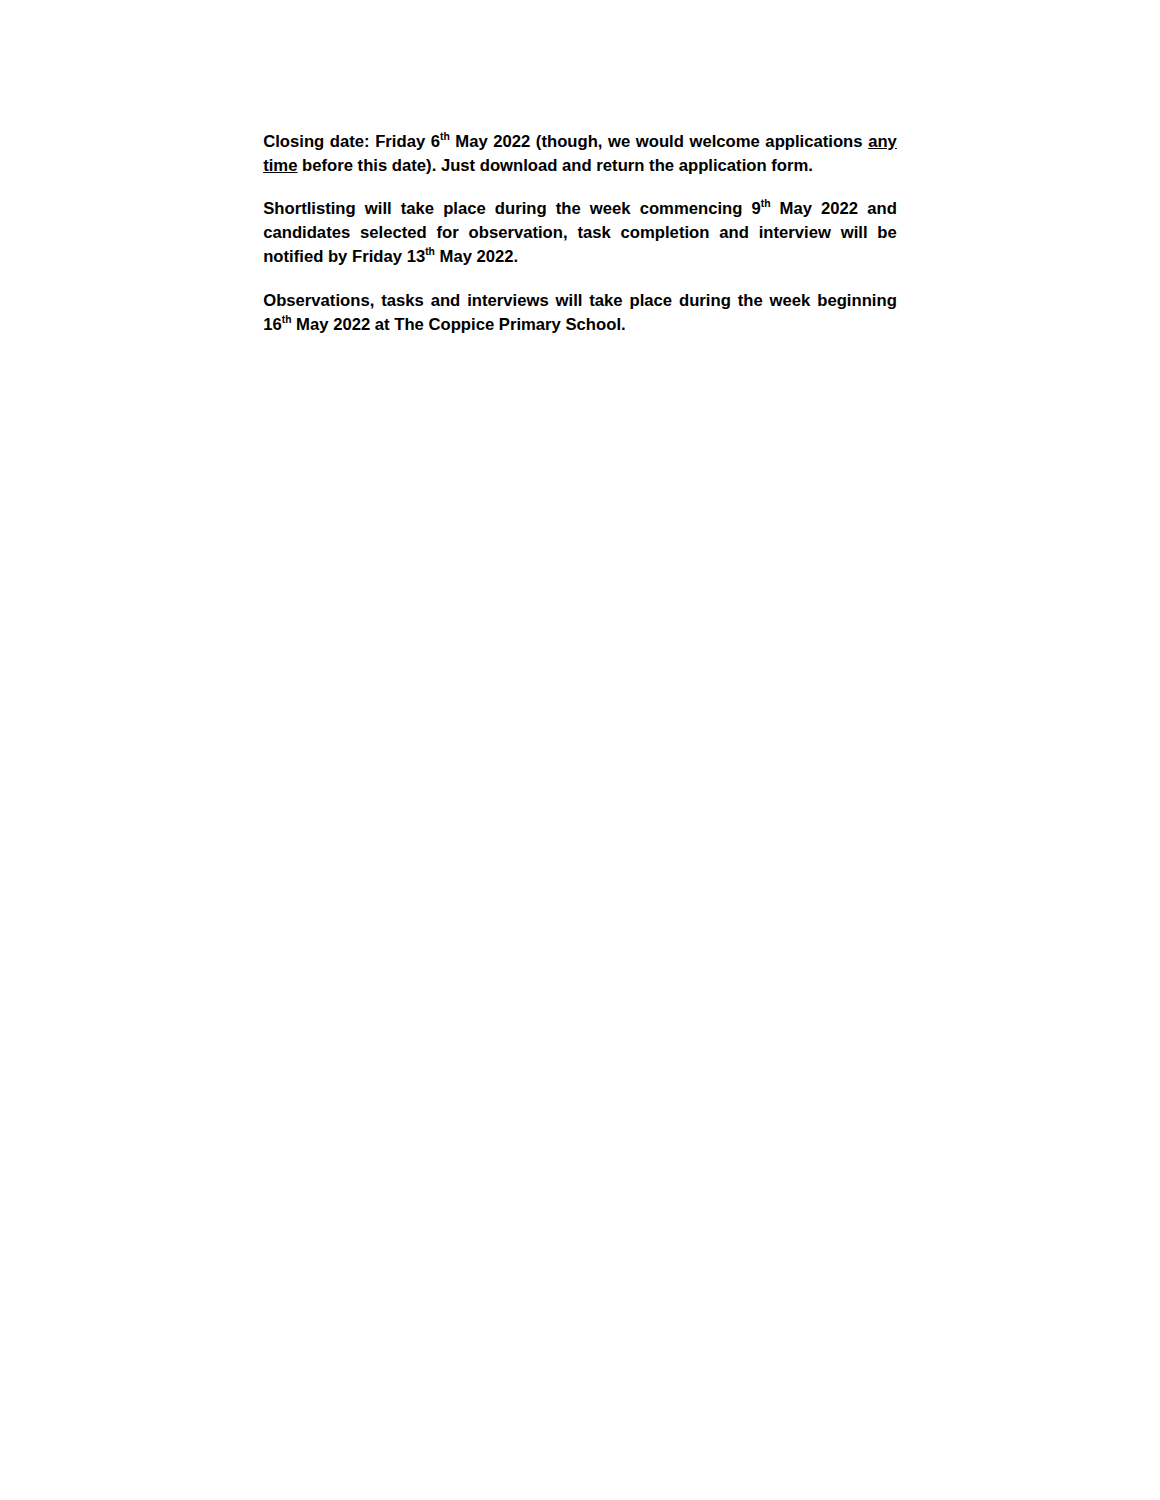Closing date: Friday 6th May 2022 (though, we would welcome applications any time before this date). Just download and return the application form.
Shortlisting will take place during the week commencing 9th May 2022 and candidates selected for observation, task completion and interview will be notified by Friday 13th May 2022.
Observations, tasks and interviews will take place during the week beginning 16th May 2022 at The Coppice Primary School.